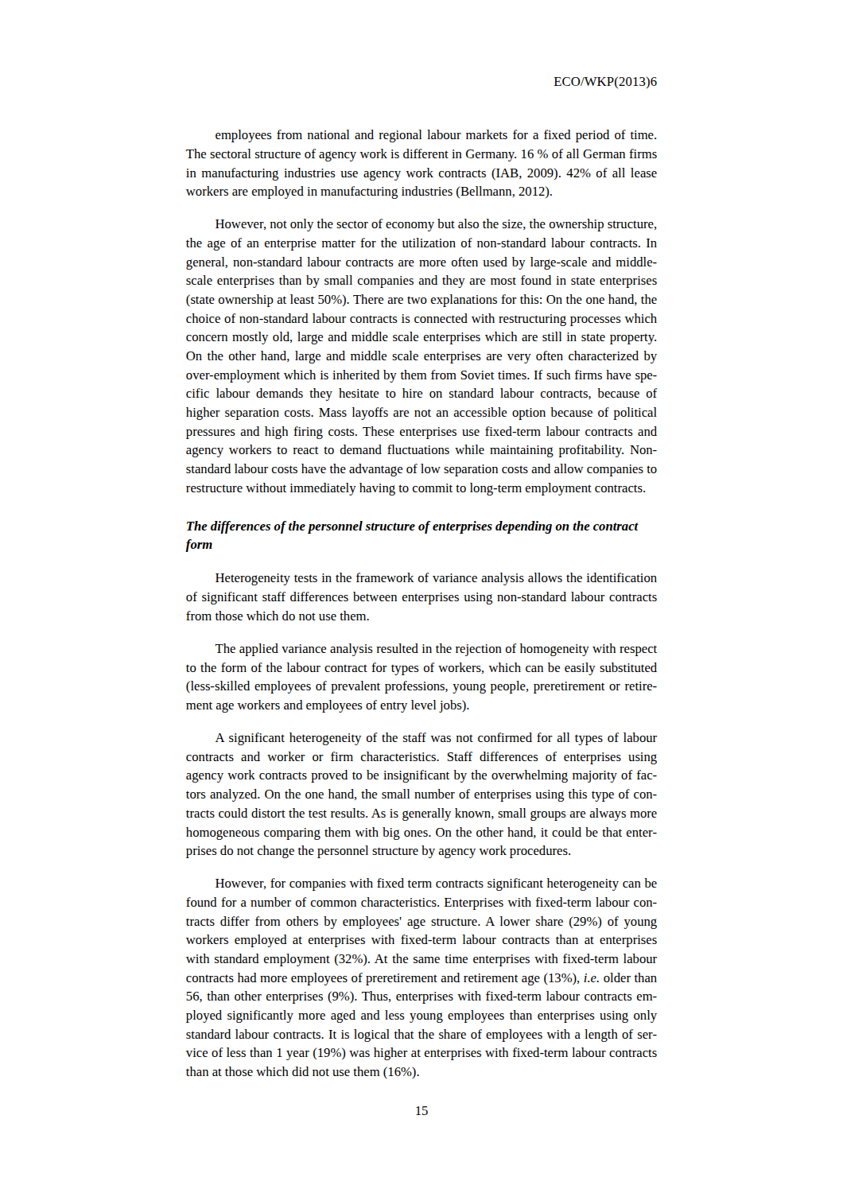ECO/WKP(2013)6
employees from national and regional labour markets for a fixed period of time. The sectoral structure of agency work is different in Germany. 16 % of all German firms in manufacturing industries use agency work contracts (IAB, 2009). 42% of all lease workers are employed in manufacturing industries (Bellmann, 2012).
However, not only the sector of economy but also the size, the ownership structure, the age of an enterprise matter for the utilization of non-standard labour contracts. In general, non-standard labour contracts are more often used by large-scale and middle-scale enterprises than by small companies and they are most found in state enterprises (state ownership at least 50%). There are two explanations for this: On the one hand, the choice of non-standard labour contracts is connected with restructuring processes which concern mostly old, large and middle scale enterprises which are still in state property. On the other hand, large and middle scale enterprises are very often characterized by over-employment which is inherited by them from Soviet times. If such firms have specific labour demands they hesitate to hire on standard labour contracts, because of higher separation costs. Mass layoffs are not an accessible option because of political pressures and high firing costs. These enterprises use fixed-term labour contracts and agency workers to react to demand fluctuations while maintaining profitability. Non-standard labour costs have the advantage of low separation costs and allow companies to restructure without immediately having to commit to long-term employment contracts.
The differences of the personnel structure of enterprises depending on the contract form
Heterogeneity tests in the framework of variance analysis allows the identification of significant staff differences between enterprises using non-standard labour contracts from those which do not use them.
The applied variance analysis resulted in the rejection of homogeneity with respect to the form of the labour contract for types of workers, which can be easily substituted (less-skilled employees of prevalent professions, young people, preretirement or retirement age workers and employees of entry level jobs).
A significant heterogeneity of the staff was not confirmed for all types of labour contracts and worker or firm characteristics. Staff differences of enterprises using agency work contracts proved to be insignificant by the overwhelming majority of factors analyzed. On the one hand, the small number of enterprises using this type of contracts could distort the test results. As is generally known, small groups are always more homogeneous comparing them with big ones. On the other hand, it could be that enterprises do not change the personnel structure by agency work procedures.
However, for companies with fixed term contracts significant heterogeneity can be found for a number of common characteristics. Enterprises with fixed-term labour contracts differ from others by employees' age structure. A lower share (29%) of young workers employed at enterprises with fixed-term labour contracts than at enterprises with standard employment (32%). At the same time enterprises with fixed-term labour contracts had more employees of preretirement and retirement age (13%), i.e. older than 56, than other enterprises (9%). Thus, enterprises with fixed-term labour contracts employed significantly more aged and less young employees than enterprises using only standard labour contracts. It is logical that the share of employees with a length of service of less than 1 year (19%) was higher at enterprises with fixed-term labour contracts than at those which did not use them (16%).
15